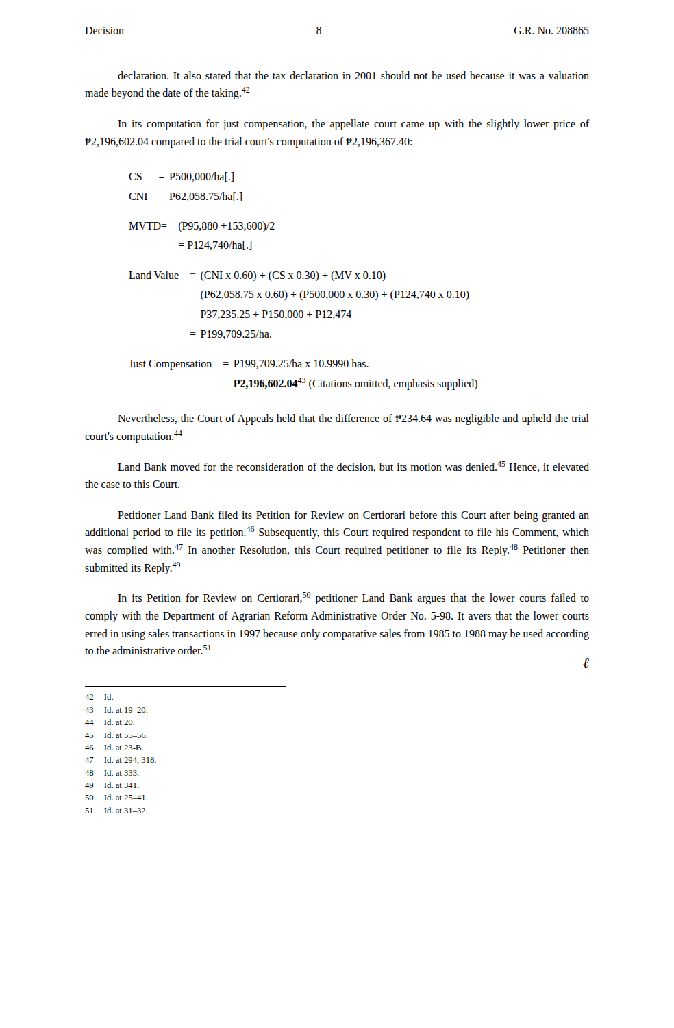Decision
8
G.R. No. 208865
declaration. It also stated that the tax declaration in 2001 should not be used because it was a valuation made beyond the date of the taking.42
In its computation for just compensation, the appellate court came up with the slightly lower price of ₱2,196,602.04 compared to the trial court's computation of ₱2,196,367.40:
| CS | = | P500,000/ha[.] |
| CNI | = | P62,058.75/ha[.] |
| MVTD= | (P95,880 +153,600)/2 |
| | = P124,740/ha[.] |
| Land Value | = | (CNI x 0.60) + (CS x 0.30) + (MV x 0.10) |
| | = | (P62,058.75 x 0.60) + (P500,000 x 0.30) + (P124,740 x 0.10) |
| | = | P37,235.25 + P150,000 + P12,474 |
| | = | P199,709.25/ha. |
| Just Compensation | = | P199,709.25/ha x 10.9990 has. |
| | = | P2,196,602.04 43 (Citations omitted, emphasis supplied) |
Nevertheless, the Court of Appeals held that the difference of ₱234.64 was negligible and upheld the trial court's computation.44
Land Bank moved for the reconsideration of the decision, but its motion was denied.45 Hence, it elevated the case to this Court.
Petitioner Land Bank filed its Petition for Review on Certiorari before this Court after being granted an additional period to file its petition.46 Subsequently, this Court required respondent to file his Comment, which was complied with.47 In another Resolution, this Court required petitioner to file its Reply.48 Petitioner then submitted its Reply.49
In its Petition for Review on Certiorari,50 petitioner Land Bank argues that the lower courts failed to comply with the Department of Agrarian Reform Administrative Order No. 5-98. It avers that the lower courts erred in using sales transactions in 1997 because only comparative sales from 1985 to 1988 may be used according to the administrative order.51
ℓ
42 Id.
43 Id. at 19–20.
44 Id. at 20.
45 Id. at 55–56.
46 Id. at 23-B.
47 Id. at 294, 318.
48 Id. at 333.
49 Id. at 341.
50 Id. at 25–41.
51 Id. at 31–32.